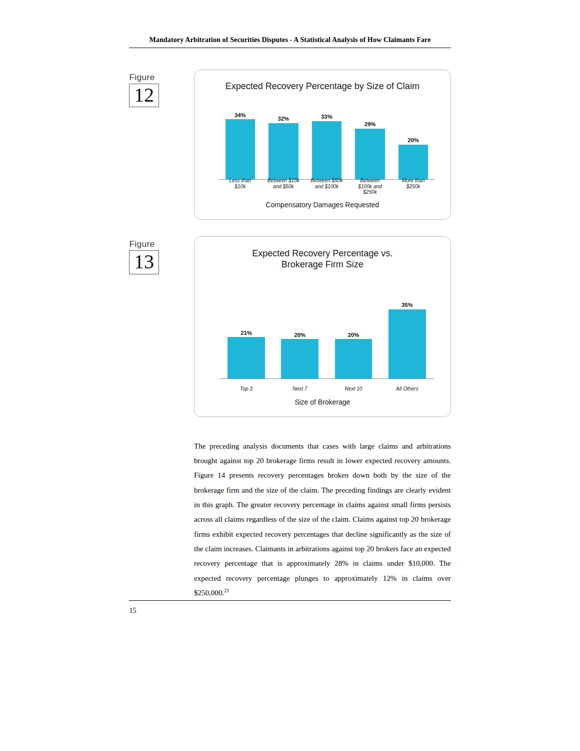Mandatory Arbitration of Securities Disputes - A Statistical Analysis of How Claimants Fare
Figure
12
Expected Recovery Percentage by Size of Claim
34%
32%
33%
29%
20%
Less than
$10k
Between $10k
and $50k
Between $50k
and $100k
Between
$100k and
$250k
More than
$250k
Compensatory Damages Requested
Figure
13
Expected Recovery Percentage vs.
Brokerage Firm Size
21%
20%
20%
35%
Top 3
Next 7
Next 10
All Others
Size of Brokerage
The preceding analysis documents that cases with large claims and arbitrations brought against top 20 brokerage firms result in lower expected recovery amounts. Figure 14 presents recovery percentages broken down both by the size of the brokerage firm and the size of the claim. The preceding findings are clearly evident in this graph. The greater recovery percentage in claims against small firms persists across all claims regardless of the size of the claim. Claims against top 20 brokerage firms exhibit expected recovery percentages that decline significantly as the size of the claim increases. Claimants in arbitrations against top 20 brokers face an expected recovery percentage that is approximately 28% in claims under $10,000. The expected recovery percentage plunges to approximately 12% in claims over $250,000.23
15